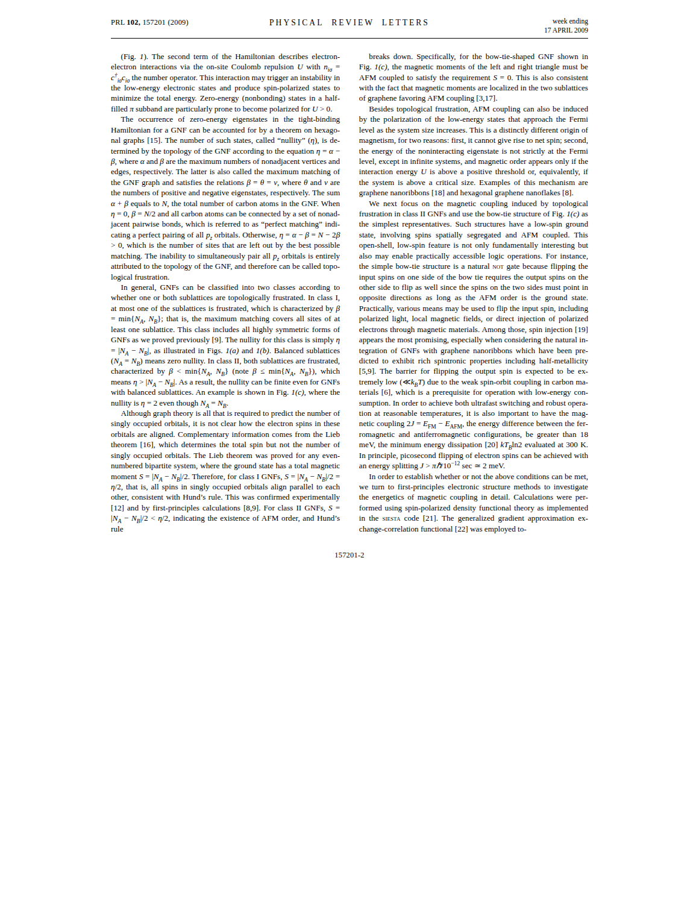PRL 102, 157201 (2009)
Physical Review Letters
week ending 17 APRIL 2009
(Fig. 1). The second term of the Hamiltonian describes electron-electron interactions via the on-site Coulomb repulsion U with niσ = c†iσciσ the number operator. This interaction may trigger an instability in the low-energy electronic states and produce spin-polarized states to minimize the total energy. Zero-energy (nonbonding) states in a half-filled π subband are particularly prone to become polarized for U > 0.
The occurrence of zero-energy eigenstates in the tight-binding Hamiltonian for a GNF can be accounted for by a theorem on hexagonal graphs [15]. The number of such states, called “nullity” (η), is determined by the topology of the GNF according to the equation η = α − β, where α and β are the maximum numbers of nonadjacent vertices and edges, respectively. The latter is also called the maximum matching of the GNF graph and satisfies the relations β = θ = ν, where θ and ν are the numbers of positive and negative eigenstates, respectively. The sum α + β equals to N, the total number of carbon atoms in the GNF. When η = 0, β = N/2 and all carbon atoms can be connected by a set of nonadjacent pairwise bonds, which is referred to as “perfect matching” indicating a perfect pairing of all pz orbitals. Otherwise, η = α − β = N − 2β > 0, which is the number of sites that are left out by the best possible matching. The inability to simultaneously pair all pz orbitals is entirely attributed to the topology of the GNF, and therefore can be called topological frustration.
In general, GNFs can be classified into two classes according to whether one or both sublattices are topologically frustrated. In class I, at most one of the sublattices is frustrated, which is characterized by β = min{NA, NB}; that is, the maximum matching covers all sites of at least one sublattice. This class includes all highly symmetric forms of GNFs as we proved previously [9]. The nullity for this class is simply η = |NA − NB|, as illustrated in Figs. 1(a) and 1(b). Balanced sublattices (NA = NB) means zero nullity. In class II, both sublattices are frustrated, characterized by β < min{NA, NB} (note β ≤ min{NA, NB}), which means η > |NA − NB|. As a result, the nullity can be finite even for GNFs with balanced sublattices. An example is shown in Fig. 1(c), where the nullity is η = 2 even though NA = NB.
Although graph theory is all that is required to predict the number of singly occupied orbitals, it is not clear how the electron spins in these orbitals are aligned. Complementary information comes from the Lieb theorem [16], which determines the total spin but not the number of singly occupied orbitals. The Lieb theorem was proved for any even-numbered bipartite system, where the ground state has a total magnetic moment S = |NA − NB|/2. Therefore, for class I GNFs, S = |NA − NB|/2 = η/2, that is, all spins in singly occupied orbitals align parallel to each other, consistent with Hund’s rule. This was confirmed experimentally [12] and by first-principles calculations [8,9]. For class II GNFs, S = |NA − NB|/2 < η/2, indicating the existence of AFM order, and Hund’s rule
breaks down. Specifically, for the bow-tie-shaped GNF shown in Fig. 1(c), the magnetic moments of the left and right triangle must be AFM coupled to satisfy the requirement S = 0. This is also consistent with the fact that magnetic moments are localized in the two sublattices of graphene favoring AFM coupling [3,17].
Besides topological frustration, AFM coupling can also be induced by the polarization of the low-energy states that approach the Fermi level as the system size increases. This is a distinctly different origin of magnetism, for two reasons: first, it cannot give rise to net spin; second, the energy of the noninteracting eigenstate is not strictly at the Fermi level, except in infinite systems, and magnetic order appears only if the interaction energy U is above a positive threshold or, equivalently, if the system is above a critical size. Examples of this mechanism are graphene nanoribbons [18] and hexagonal graphene nanoflakes [8].
We next focus on the magnetic coupling induced by topological frustration in class II GNFs and use the bow-tie structure of Fig. 1(c) as the simplest representatives. Such structures have a low-spin ground state, involving spins spatially segregated and AFM coupled. This open-shell, low-spin feature is not only fundamentally interesting but also may enable practically accessible logic operations. For instance, the simple bow-tie structure is a natural not gate because flipping the input spins on one side of the bow tie requires the output spins on the other side to flip as well since the spins on the two sides must point in opposite directions as long as the AFM order is the ground state. Practically, various means may be used to flip the input spin, including polarized light, local magnetic fields, or direct injection of polarized electrons through magnetic materials. Among those, spin injection [19] appears the most promising, especially when considering the natural integration of GNFs with graphene nanoribbons which have been predicted to exhibit rich spintronic properties including half-metallicity [5,9]. The barrier for flipping the output spin is expected to be extremely low (≪kBT) due to the weak spin-orbit coupling in carbon materials [6], which is a prerequisite for operation with low-energy consumption. In order to achieve both ultrafast switching and robust operation at reasonable temperatures, it is also important to have the magnetic coupling 2J = EFM − EAFM, the energy difference between the ferromagnetic and antiferromagnetic configurations, be greater than 18 meV, the minimum energy dissipation [20] kTBln2 evaluated at 300 K. In principle, picosecond flipping of electron spins can be achieved with an energy splitting J > πℏ/10−12 sec ≃ 2 meV.
In order to establish whether or not the above conditions can be met, we turn to first-principles electronic structure methods to investigate the energetics of magnetic coupling in detail. Calculations were performed using spin-polarized density functional theory as implemented in the siesta code [21]. The generalized gradient approximation exchange-correlation functional [22] was employed to-
157201-2